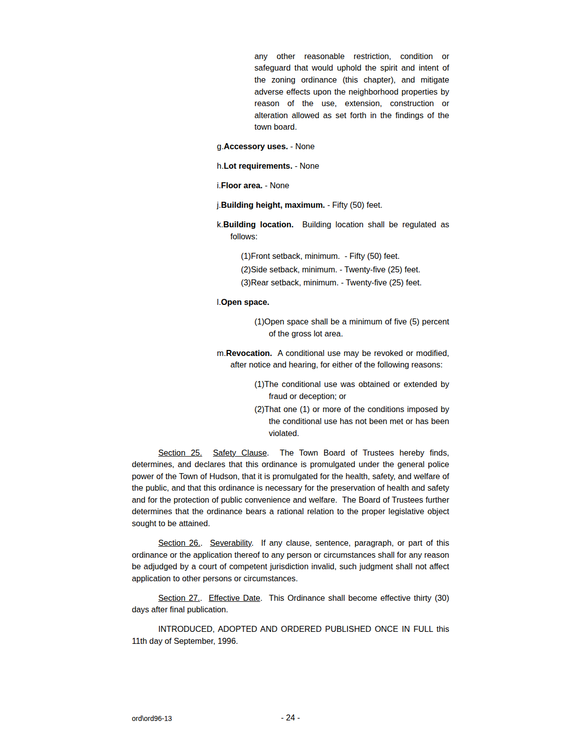any other reasonable restriction, condition or safeguard that would uphold the spirit and intent of the zoning ordinance (this chapter), and mitigate adverse effects upon the neighborhood properties by reason of the use, extension, construction or alteration allowed as set forth in the findings of the town board.
g.Accessory uses. - None
h.Lot requirements. - None
i.Floor area. - None
j.Building height, maximum. - Fifty (50) feet.
k.Building location. Building location shall be regulated as follows:
(1)Front setback, minimum. - Fifty (50) feet.
(2)Side setback, minimum. - Twenty-five (25) feet.
(3)Rear setback, minimum. - Twenty-five (25) feet.
l.Open space.
(1)Open space shall be a minimum of five (5) percent of the gross lot area.
m.Revocation. A conditional use may be revoked or modified, after notice and hearing, for either of the following reasons:
(1)The conditional use was obtained or extended by fraud or deception; or
(2)That one (1) or more of the conditions imposed by the conditional use has not been met or has been violated.
Section 25. Safety Clause. The Town Board of Trustees hereby finds, determines, and declares that this ordinance is promulgated under the general police power of the Town of Hudson, that it is promulgated for the health, safety, and welfare of the public, and that this ordinance is necessary for the preservation of health and safety and for the protection of public convenience and welfare. The Board of Trustees further determines that the ordinance bears a rational relation to the proper legislative object sought to be attained.
Section 26.. Severability. If any clause, sentence, paragraph, or part of this ordinance or the application thereof to any person or circumstances shall for any reason be adjudged by a court of competent jurisdiction invalid, such judgment shall not affect application to other persons or circumstances.
Section 27.. Effective Date. This Ordinance shall become effective thirty (30) days after final publication.
INTRODUCED, ADOPTED AND ORDERED PUBLISHED ONCE IN FULL this 11th day of September, 1996.
ord\ord96-13
- 24 -